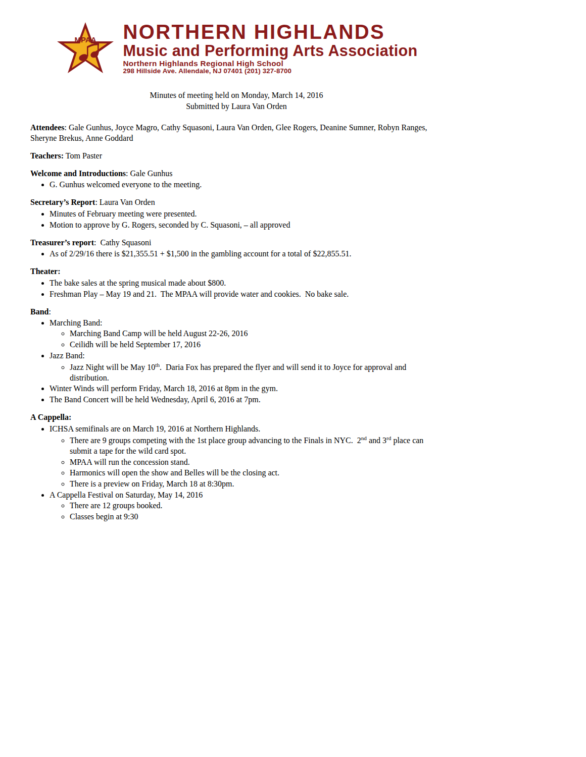MPAA
NORTHERN HIGHLANDS
Music and Performing Arts Association
Northern Highlands Regional High School
298 Hillside Ave. Allendale, NJ 07401 (201) 327-8700
Minutes of meeting held on Monday, March 14, 2016
Submitted by Laura Van Orden
Attendees: Gale Gunhus, Joyce Magro, Cathy Squasoni, Laura Van Orden, Glee Rogers, Deanine Sumner, Robyn Ranges, Sheryne Brekus, Anne Goddard
Teachers: Tom Paster
Welcome and Introductions
: Gale Gunhus
G. Gunhus welcomed everyone to the meeting.
Secretary’s Report
: Laura Van Orden
Minutes of February meeting were presented.
Motion to approve by G. Rogers, seconded by C. Squasoni, – all approved
Treasurer’s report
: Cathy Squasoni
As of 2/29/16 there is $21,355.51 + $1,500 in the gambling account for a total of $22,855.51.
Theater:
The bake sales at the spring musical made about $800.
Freshman Play – May 19 and 21. The MPAA will provide water and cookies. No bake sale.
Band
:
Marching Band:
Marching Band Camp will be held August 22-26, 2016
Ceilidh will be held September 17, 2016
Jazz Band:
Jazz Night will be May 10th. Daria Fox has prepared the flyer and will send it to Joyce for approval and distribution.
Winter Winds will perform Friday, March 18, 2016 at 8pm in the gym.
The Band Concert will be held Wednesday, April 6, 2016 at 7pm.
A Cappella:
ICHSA semifinals are on March 19, 2016 at Northern Highlands.
There are 9 groups competing with the 1st place group advancing to the Finals in NYC. 2nd and 3rd place can submit a tape for the wild card spot.
MPAA will run the concession stand.
Harmonics will open the show and Belles will be the closing act.
There is a preview on Friday, March 18 at 8:30pm.
A Cappella Festival on Saturday, May 14, 2016
There are 12 groups booked.
Classes begin at 9:30